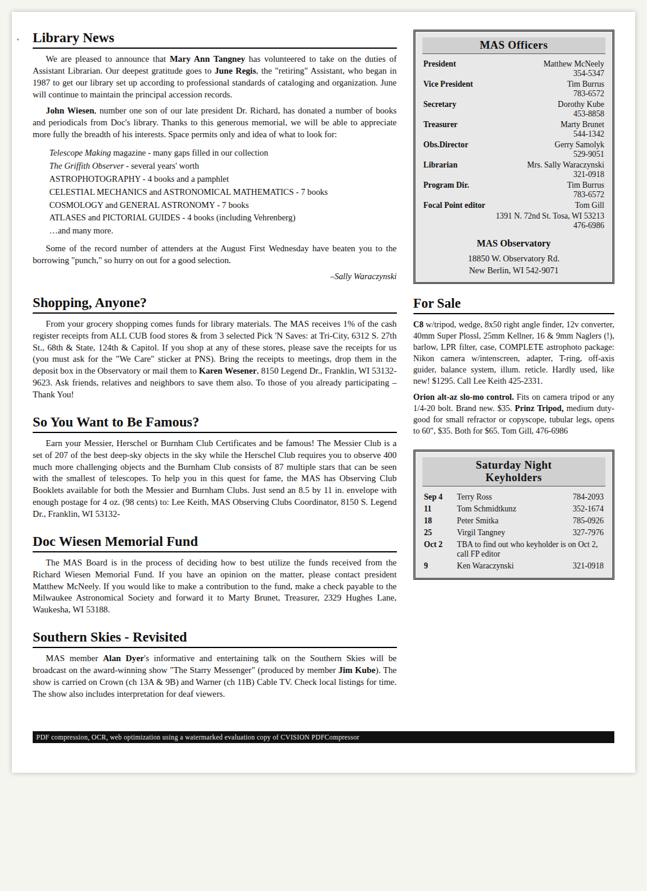•
Library News
We are pleased to announce that Mary Ann Tangney has volunteered to take on the duties of Assistant Librarian. Our deepest gratitude goes to June Regis, the "retiring" Assistant, who began in 1987 to get our library set up according to professional standards of cataloging and organization. June will continue to maintain the principal accession records.
John Wiesen, number one son of our late president Dr. Richard, has donated a number of books and periodicals from Doc's library. Thanks to this generous memorial, we will be able to appreciate more fully the breadth of his interests. Space permits only and idea of what to look for:
Telescope Making magazine - many gaps filled in our collection
The Griffith Observer - several years' worth
ASTROPHOTOGRAPHY - 4 books and a pamphlet
CELESTIAL MECHANICS and ASTRONOMICAL MATHEMATICS - 7 books
COSMOLOGY and GENERAL ASTRONOMY - 7 books
ATLASES and PICTORIAL GUIDES - 4 books (including Vehrenberg)
…and many more.
Some of the record number of attenders at the August First Wednesday have beaten you to the borrowing "punch," so hurry on out for a good selection.
–Sally Waraczynski
Shopping, Anyone?
From your grocery shopping comes funds for library materials. The MAS receives 1% of the cash register receipts from ALL CUB food stores & from 3 selected Pick 'N Saves: at Tri-City, 6312 S. 27th St., 68th & State, 124th & Capitol. If you shop at any of these stores, please save the receipts for us (you must ask for the "We Care" sticker at PNS). Bring the receipts to meetings, drop them in the deposit box in the Observatory or mail them to Karen Wesener, 8150 Legend Dr., Franklin, WI 53132-9623. Ask friends, relatives and neighbors to save them also. To those of you already participating – Thank You!
So You Want to Be Famous?
Earn your Messier, Herschel or Burnham Club Certificates and be famous! The Messier Club is a set of 207 of the best deep-sky objects in the sky while the Herschel Club requires you to observe 400 much more challenging objects and the Burnham Club consists of 87 multiple stars that can be seen with the smallest of telescopes. To help you in this quest for fame, the MAS has Observing Club Booklets available for both the Messier and Burnham Clubs. Just send an 8.5 by 11 in. envelope with enough postage for 4 oz. (98 cents) to: Lee Keith, MAS Observing Clubs Coordinator, 8150 S. Legend Dr., Franklin, WI 53132-
Doc Wiesen Memorial Fund
The MAS Board is in the process of deciding how to best utilize the funds received from the Richard Wiesen Memorial Fund. If you have an opinion on the matter, please contact president Matthew McNeely. If you would like to make a contribution to the fund, make a check payable to the Milwaukee Astronomical Society and forward it to Marty Brunet, Treasurer, 2329 Hughes Lane, Waukesha, WI 53188.
Southern Skies - Revisited
MAS member Alan Dyer's informative and entertaining talk on the Southern Skies will be broadcast on the award-winning show "The Starry Messenger" (produced by member Jim Kube). The show is carried on Crown (ch 13A & 9B) and Warner (ch 11B) Cable TV. Check local listings for time. The show also includes interpretation for deaf viewers.
MAS Officers
| President | Matthew McNeely 354-5347 |
| Vice President | Tim Burrus 783-6572 |
| Secretary | Dorothy Kube 453-8858 |
| Treasurer | Marty Brunet 544-1342 |
| Obs.Director | Gerry Samolyk 529-9051 |
| Librarian | Mrs. Sally Waraczynski 321-0918 |
| Program Dir. | Tim Burrus 783-6572 |
| Focal Point editor | Tom Gill |
| 1391 N. 72nd St. Tosa, WI 53213 476-6986 |
MAS Observatory
18850 W. Observatory Rd.
New Berlin, WI 542-9071
For Sale
C8 w/tripod, wedge, 8x50 right angle finder, 12v converter, 40mm Super Plossl, 25mm Kellner, 16 & 9mm Naglers (!), barlow, LPR filter, case, COMPLETE astrophoto package: Nikon camera w/intenscreen, adapter, T-ring, off-axis guider, balance system, illum. reticle. Hardly used, like new! $1295. Call Lee Keith 425-2331.
Orion alt-az slo-mo control. Fits on camera tripod or any 1/4-20 bolt. Brand new. $35. Prinz Tripod, medium duty- good for small refractor or copyscope, tubular legs, opens to 60", $35. Both for $65. Tom Gill, 476-6986
Saturday Night
Keyholders
| Sep 4 | Terry Ross | 784-2093 |
| 11 | Tom Schmidtkunz | 352-1674 |
| 18 | Peter Smitka | 785-0926 |
| 25 | Virgil Tangney | 327-7976 |
| Oct 2 | TBA to find out who keyholder is on Oct 2, call FP editor |
| 9 | Ken Waraczynski | 321-0918 |
PDF compression, OCR, web optimization using a watermarked evaluation copy of CVISION PDFCompressor